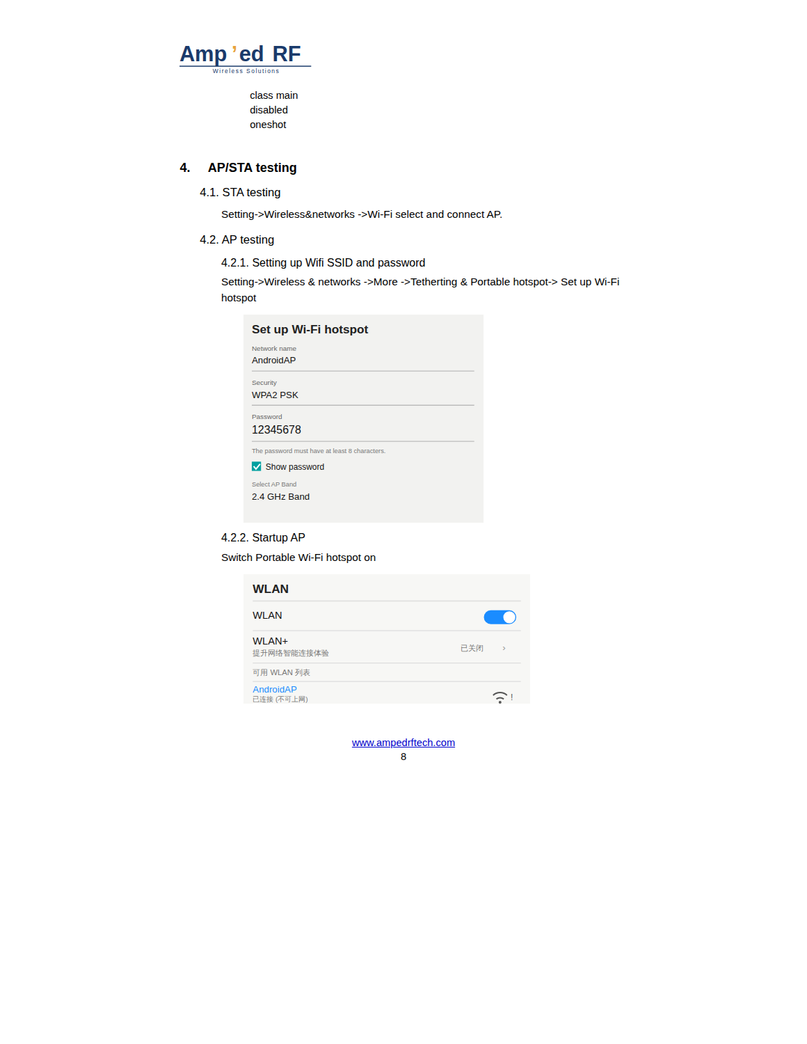class main
disabled
oneshot
4. AP/STA testing
4.1. STA testing
Setting->Wireless&networks ->Wi-Fi select and connect AP.
4.2. AP testing
4.2.1. Setting up Wifi SSID and password
Setting->Wireless & networks ->More ->Tetherting & Portable hotspot-> Set up Wi-Fi hotspot
4.2.2. Startup AP
Switch Portable Wi-Fi hotspot on
www.ampedrftech.com
8